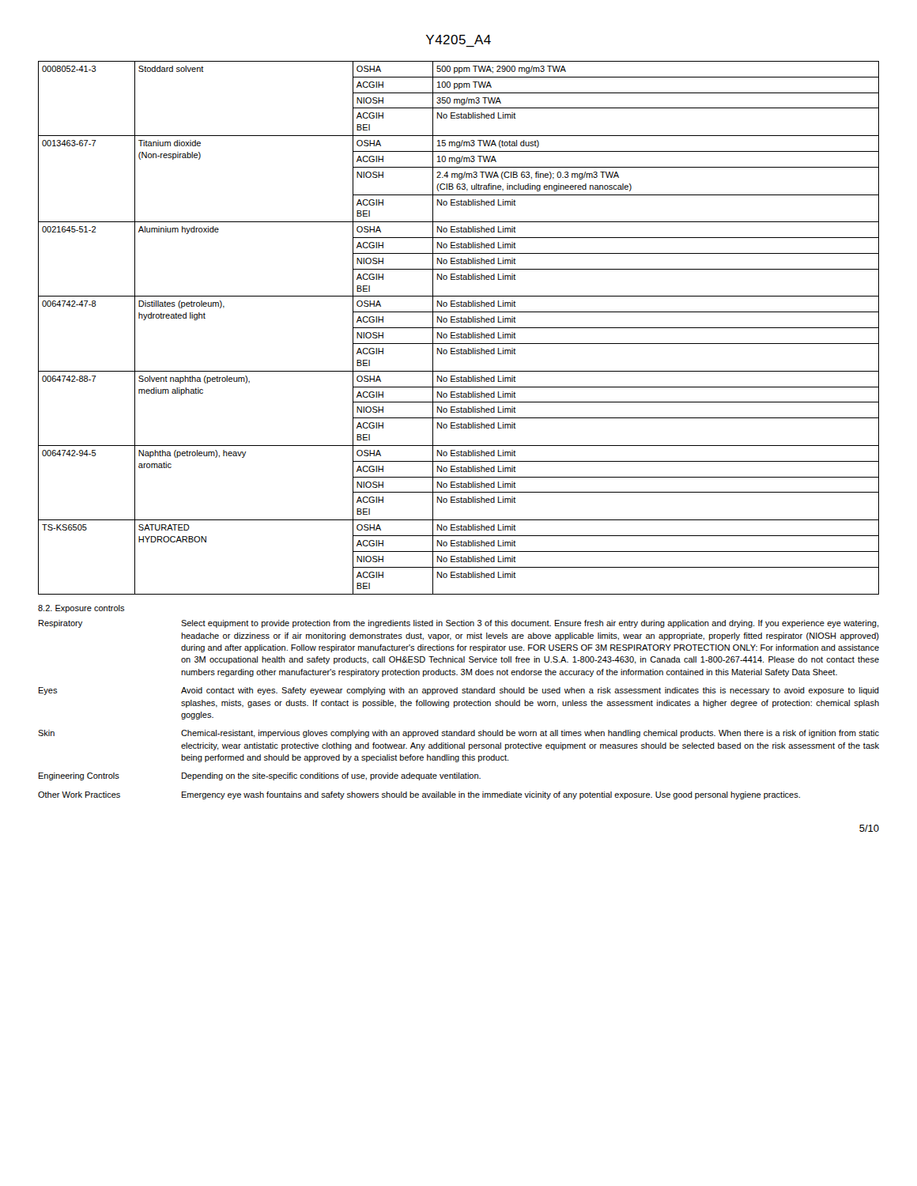Y4205_A4
| 0008052-41-3 | Stoddard solvent | OSHA | 500 ppm TWA; 2900 mg/m3 TWA |
| ACGIH | 100 ppm TWA |
| NIOSH | 350 mg/m3 TWA |
| ACGIH BEI | No Established Limit |
| 0013463-67-7 | Titanium dioxide (Non-respirable) | OSHA | 15 mg/m3 TWA (total dust) |
| ACGIH | 10 mg/m3 TWA |
| NIOSH | 2.4 mg/m3 TWA (CIB 63, fine); 0.3 mg/m3 TWA (CIB 63, ultrafine, including engineered nanoscale) |
| ACGIH BEI | No Established Limit |
| 0021645-51-2 | Aluminium hydroxide | OSHA | No Established Limit |
| ACGIH | No Established Limit |
| NIOSH | No Established Limit |
| ACGIH BEI | No Established Limit |
| 0064742-47-8 | Distillates (petroleum), hydrotreated light | OSHA | No Established Limit |
| ACGIH | No Established Limit |
| NIOSH | No Established Limit |
| ACGIH BEI | No Established Limit |
| 0064742-88-7 | Solvent naphtha (petroleum), medium aliphatic | OSHA | No Established Limit |
| ACGIH | No Established Limit |
| NIOSH | No Established Limit |
| ACGIH BEI | No Established Limit |
| 0064742-94-5 | Naphtha (petroleum), heavy aromatic | OSHA | No Established Limit |
| ACGIH | No Established Limit |
| NIOSH | No Established Limit |
| ACGIH BEI | No Established Limit |
| TS-KS6505 | SATURATED HYDROCARBON | OSHA | No Established Limit |
| ACGIH | No Established Limit |
| NIOSH | No Established Limit |
| ACGIH BEI | No Established Limit |
8.2. Exposure controls
| Respiratory | Select equipment to provide protection from the ingredients listed in Section 3 of this document. Ensure fresh air entry during application and drying. If you experience eye watering, headache or dizziness or if air monitoring demonstrates dust, vapor, or mist levels are above applicable limits, wear an appropriate, properly fitted respirator (NIOSH approved) during and after application. Follow respirator manufacturer's directions for respirator use. FOR USERS OF 3M RESPIRATORY PROTECTION ONLY: For information and assistance on 3M occupational health and safety products, call OH&ESD Technical Service toll free in U.S.A. 1-800-243-4630, in Canada call 1-800-267-4414. Please do not contact these numbers regarding other manufacturer's respiratory protection products. 3M does not endorse the accuracy of the information contained in this Material Safety Data Sheet. |
| Eyes | Avoid contact with eyes. Safety eyewear complying with an approved standard should be used when a risk assessment indicates this is necessary to avoid exposure to liquid splashes, mists, gases or dusts. If contact is possible, the following protection should be worn, unless the assessment indicates a higher degree of protection: chemical splash goggles. |
| Skin | Chemical-resistant, impervious gloves complying with an approved standard should be worn at all times when handling chemical products. When there is a risk of ignition from static electricity, wear antistatic protective clothing and footwear. Any additional personal protective equipment or measures should be selected based on the risk assessment of the task being performed and should be approved by a specialist before handling this product. |
| Engineering Controls | Depending on the site-specific conditions of use, provide adequate ventilation. |
| Other Work Practices | Emergency eye wash fountains and safety showers should be available in the immediate vicinity of any potential exposure. Use good personal hygiene practices. |
5/10